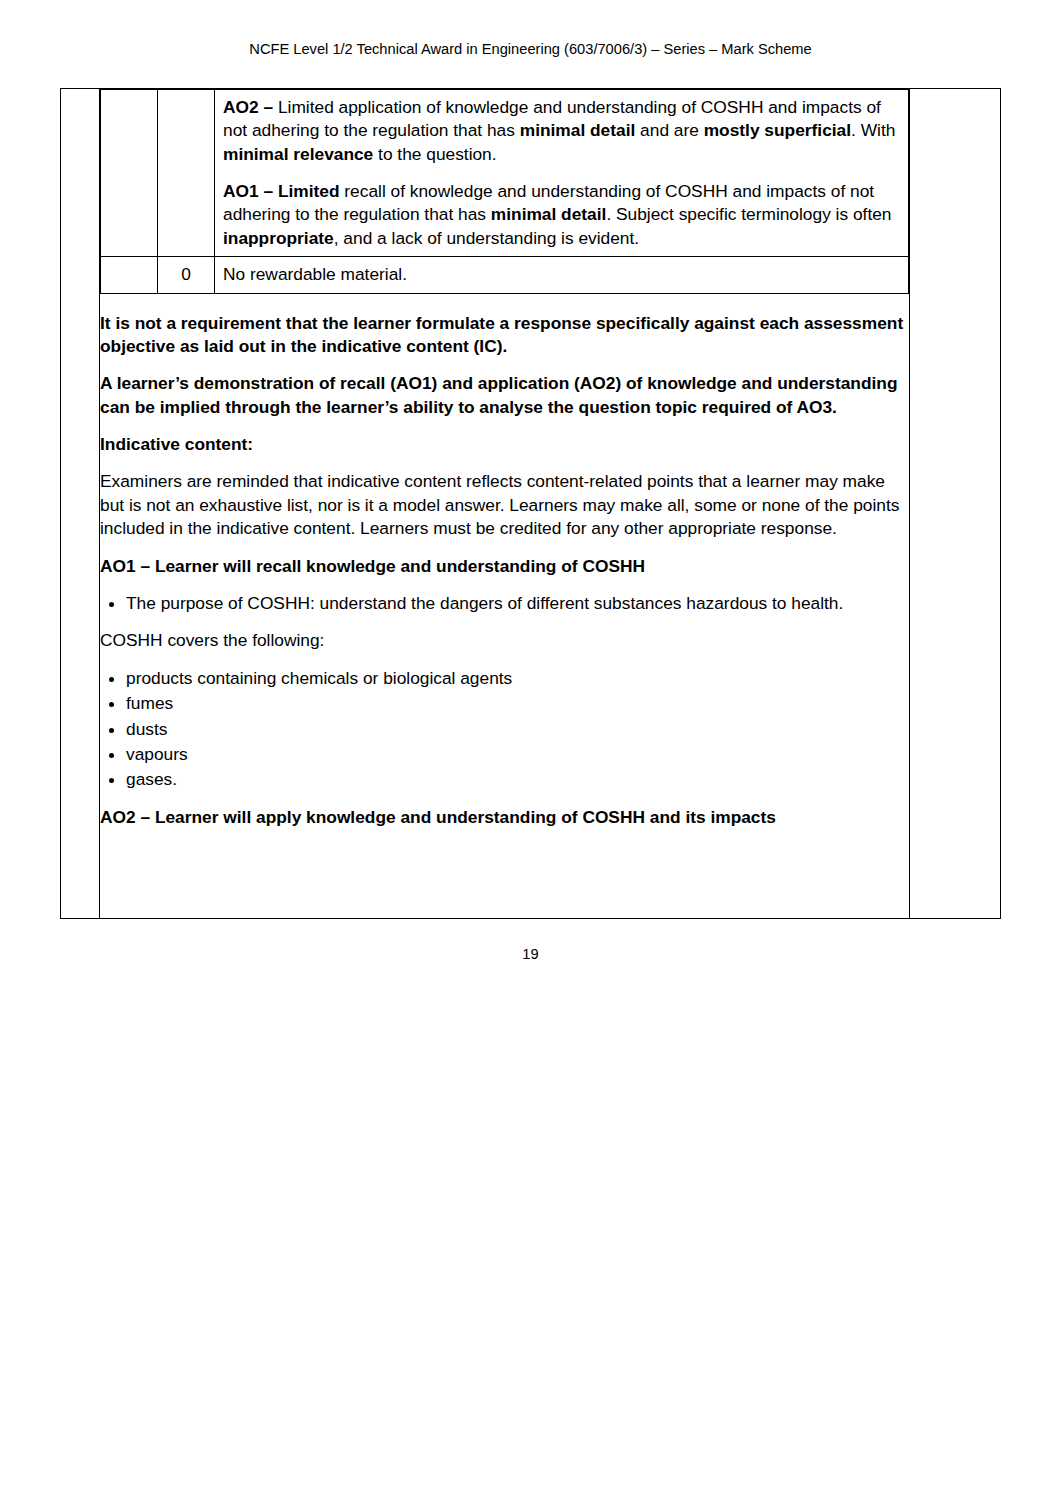NCFE Level 1/2 Technical Award in Engineering (603/7006/3) – Series – Mark Scheme
| | / / / AO2 – Limited application of knowledge and understanding of COSHH and impacts of not adhering to the regulation that has minimal detail and are mostly superficial . With minimal relevance to the question. AO1 – Limited recall of knowledge and understanding of COSHH and impacts of not adhering to the regulation that has minimal detail . Subject specific terminology is often inappropriate , and a lack of understanding is evident. / / / 0 / No rewardable material. / It is not a requirement that the learner formulate a response specifically against each assessment objective as laid out in the indicative content (IC). A learner’s demonstration of recall (AO1) and application (AO2) of knowledge and understanding can be implied through the learner’s ability to analyse the question topic required of AO3. Indicative content: Examiners are reminded that indicative content reflects content-related points that a learner may make but is not an exhaustive list, nor is it a model answer. Learners may make all, some or none of the points included in the indicative content. Learners must be credited for any other appropriate response. AO1 – Learner will recall knowledge and understanding of COSHH The purpose of COSHH: understand the dangers of different substances hazardous to health. COSHH covers the following: products containing chemicals or biological agents fumes dusts vapours gases. AO2 – Learner will apply knowledge and understanding of COSHH and its impacts | |
19